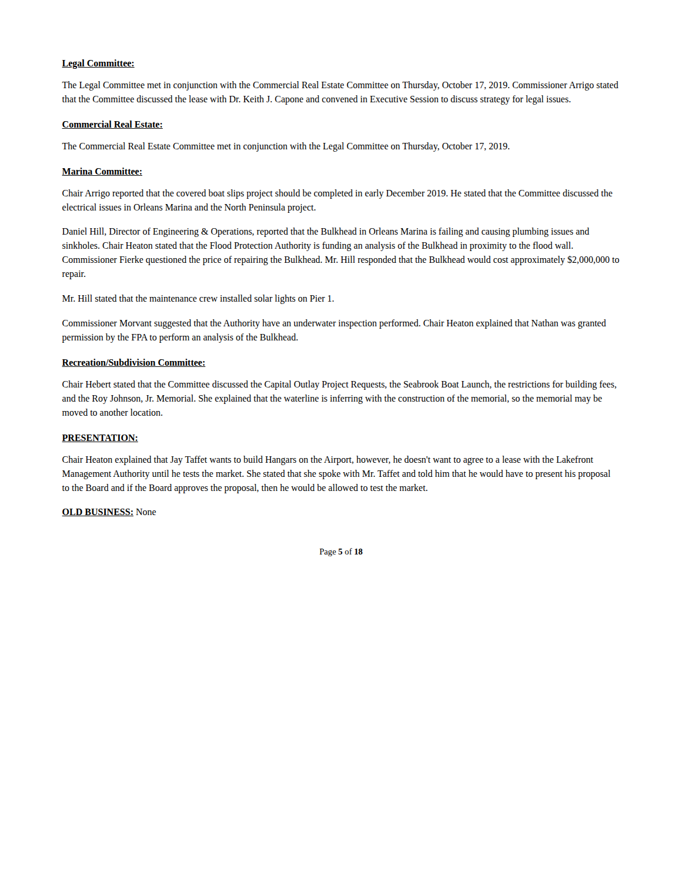Legal Committee:
The Legal Committee met in conjunction with the Commercial Real Estate Committee on Thursday, October 17, 2019. Commissioner Arrigo stated that the Committee discussed the lease with Dr. Keith J. Capone and convened in Executive Session to discuss strategy for legal issues.
Commercial Real Estate:
The Commercial Real Estate Committee met in conjunction with the Legal Committee on Thursday, October 17, 2019.
Marina Committee:
Chair Arrigo reported that the covered boat slips project should be completed in early December 2019. He stated that the Committee discussed the electrical issues in Orleans Marina and the North Peninsula project.
Daniel Hill, Director of Engineering & Operations, reported that the Bulkhead in Orleans Marina is failing and causing plumbing issues and sinkholes. Chair Heaton stated that the Flood Protection Authority is funding an analysis of the Bulkhead in proximity to the flood wall. Commissioner Fierke questioned the price of repairing the Bulkhead. Mr. Hill responded that the Bulkhead would cost approximately $2,000,000 to repair.
Mr. Hill stated that the maintenance crew installed solar lights on Pier 1.
Commissioner Morvant suggested that the Authority have an underwater inspection performed. Chair Heaton explained that Nathan was granted permission by the FPA to perform an analysis of the Bulkhead.
Recreation/Subdivision Committee:
Chair Hebert stated that the Committee discussed the Capital Outlay Project Requests, the Seabrook Boat Launch, the restrictions for building fees, and the Roy Johnson, Jr. Memorial. She explained that the waterline is inferring with the construction of the memorial, so the memorial may be moved to another location.
PRESENTATION:
Chair Heaton explained that Jay Taffet wants to build Hangars on the Airport, however, he doesn't want to agree to a lease with the Lakefront Management Authority until he tests the market. She stated that she spoke with Mr. Taffet and told him that he would have to present his proposal to the Board and if the Board approves the proposal, then he would be allowed to test the market.
OLD BUSINESS: None
Page 5 of 18